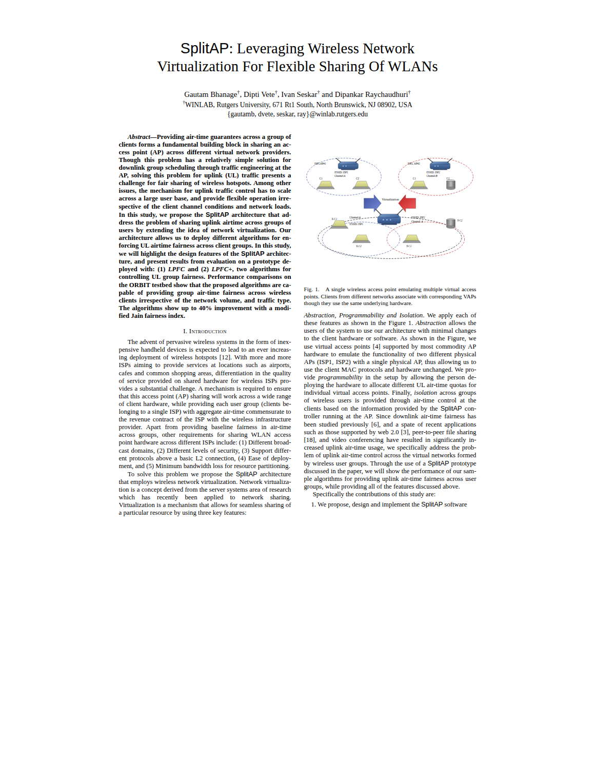SplitAP: Leveraging Wireless Network
Virtualization For Flexible Sharing Of WLANs
Gautam Bhanage†, Dipti Vete†, Ivan Seskar† and Dipankar Raychaudhuri†
†WINLAB, Rutgers University, 671 Rt1 South, North Brunswick, NJ 08902, USA
{gautamb, dvete, seskar, ray}@winlab.rutgers.edu
Abstract—Providing air-time guarantees across a group of clients forms a fundamental building block in sharing an access point (AP) across different virtual network providers. Though this problem has a relatively simple solution for downlink group scheduling through traffic engineering at the AP, solving this problem for uplink (UL) traffic presents a challenge for fair sharing of wireless hotspots. Among other issues, the mechanism for uplink traffic control has to scale across a large user base, and provide flexible operation irrespective of the client channel conditions and network loads. In this study, we propose the SplitAP architecture that address the problem of sharing uplink airtime across groups of users by extending the idea of network virtualization. Our architecture allows us to deploy different algorithms for enforcing UL airtime fairness across client groups. In this study, we will highlight the design features of the SplitAP architecture, and present results from evaluation on a prototype deployed with: (1) LPFC and (2) LPFC+, two algorithms for controlling UL group fairness. Performance comparisons on the ORBIT testbed show that the proposed algorithms are capable of providing group air-time fairness across wireless clients irrespective of the network volume, and traffic type. The algorithms show up to 40% improvement with a modified Jain fairness index.
I. Introduction
The advent of pervasive wireless systems in the form of inexpensive handheld devices is expected to lead to an ever increasing deployment of wireless hotspots [12]. With more and more ISPs aiming to provide services at locations such as airports, cafes and common shopping areas, differentiation in the quality of service provided on shared hardware for wireless ISPs provides a substantial challenge. A mechanism is required to ensure that this access point (AP) sharing will work across a wide range of client hardware, while providing each user group (clients belonging to a single ISP) with aggregate air-time commensurate to the revenue contract of the ISP with the wireless infrastructure provider. Apart from providing baseline fairness in air-time across groups, other requirements for sharing WLAN access point hardware across different ISPs include: (1) Different broadcast domains, (2) Different levels of security, (3) Support different protocols above a basic L2 connection, (4) Ease of deployment, and (5) Minimum bandwidth loss for resource partitioning.
To solve this problem we propose the SplitAP architecture that employs wireless network virtualization. Network virtualization is a concept derived from the server systems area of research which has recently been applied to network sharing. Virtualization is a mechanism that allows for seamless sharing of a particular resource by using three key features:
ISP1,AP#1 ISP2, AP#2 ESSID: ISP1 Channel:A ESSID: ISP2 Channel:B C1 C2 C1 C2 Virtualization Channel:A ESSID: ISP1 ESSID: ISP2 Channel: A X-C1 X-C2 Y-C1 Y-C2
Fig. 1. A single wireless access point emulating multiple virtual access points. Clients from different networks associate with corresponding VAPs though they use the same underlying hardware.
Abstraction, Programmability and Isolation. We apply each of these features as shown in the Figure 1. Abstraction allows the users of the system to use our architecture with minimal changes to the client hardware or software. As shown in the Figure, we use virtual access points [4] supported by most commodity AP hardware to emulate the functionality of two different physical APs (ISP1, ISP2) with a single physical AP, thus allowing us to use the client MAC protocols and hardware unchanged. We provide programmability in the setup by allowing the person deploying the hardware to allocate different UL air-time quotas for individual virtual access points. Finally, isolation across groups of wireless users is provided through air-time control at the clients based on the information provided by the SplitAP controller running at the AP. Since downlink air-time fairness has been studied previously [6], and a spate of recent applications such as those supported by web 2.0 [3], peer-to-peer file sharing [18], and video conferencing have resulted in significantly increased uplink air-time usage, we specifically address the problem of uplink air-time control across the virtual networks formed by wireless user groups. Through the use of a SplitAP prototype discussed in the paper, we will show the performance of our sample algorithms for providing uplink air-time fairness across user groups, while providing all of the features discussed above.
Specifically the contributions of this study are:
We propose, design and implement the SplitAP software